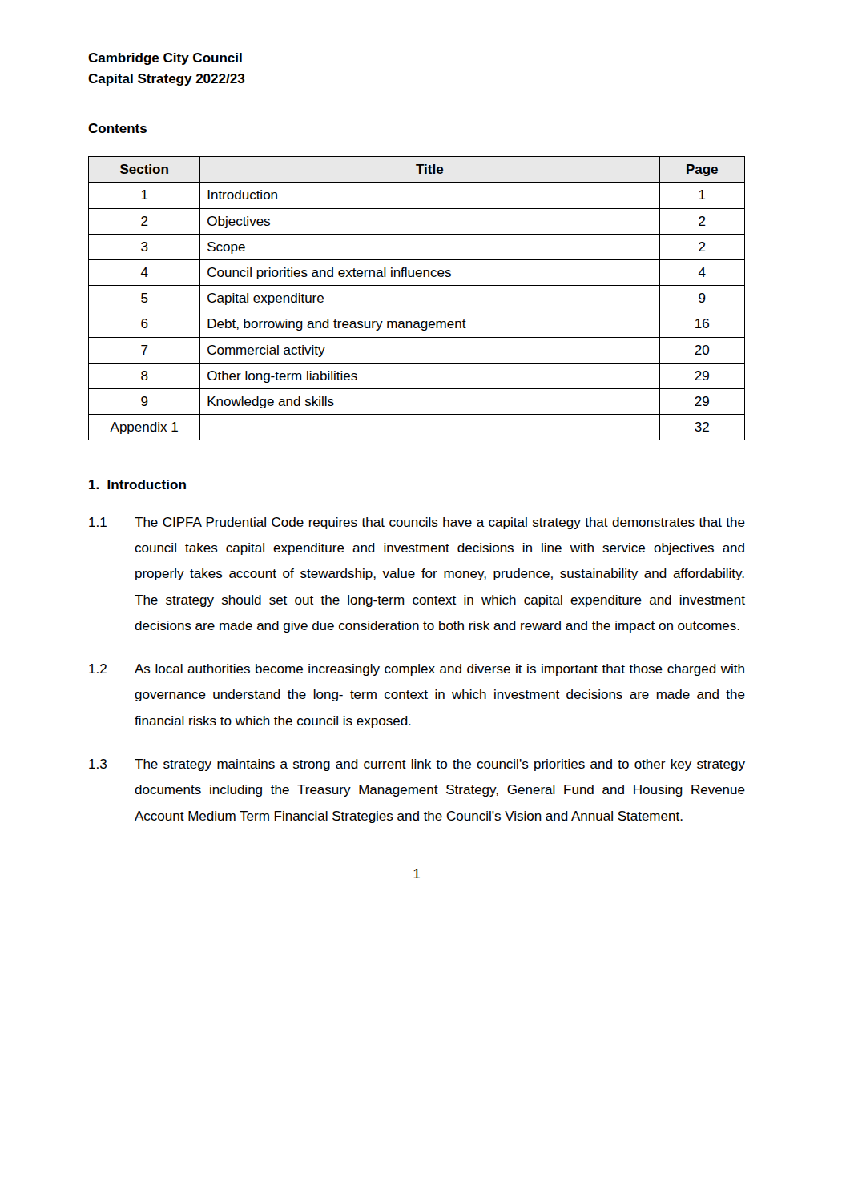Cambridge City Council
Capital Strategy 2022/23
Contents
| Section | Title | Page |
| --- | --- | --- |
| 1 | Introduction | 1 |
| 2 | Objectives | 2 |
| 3 | Scope | 2 |
| 4 | Council priorities and external influences | 4 |
| 5 | Capital expenditure | 9 |
| 6 | Debt, borrowing and treasury management | 16 |
| 7 | Commercial activity | 20 |
| 8 | Other long-term liabilities | 29 |
| 9 | Knowledge and skills | 29 |
| Appendix 1 | | 32 |
1. Introduction
1.1
The CIPFA Prudential Code requires that councils have a capital strategy that demonstrates that the council takes capital expenditure and investment decisions in line with service objectives and properly takes account of stewardship, value for money, prudence, sustainability and affordability. The strategy should set out the long-term context in which capital expenditure and investment decisions are made and give due consideration to both risk and reward and the impact on outcomes.
1.2
As local authorities become increasingly complex and diverse it is important that those charged with governance understand the long- term context in which investment decisions are made and the financial risks to which the council is exposed.
1.3
The strategy maintains a strong and current link to the council's priorities and to other key strategy documents including the Treasury Management Strategy, General Fund and Housing Revenue Account Medium Term Financial Strategies and the Council's Vision and Annual Statement.
1